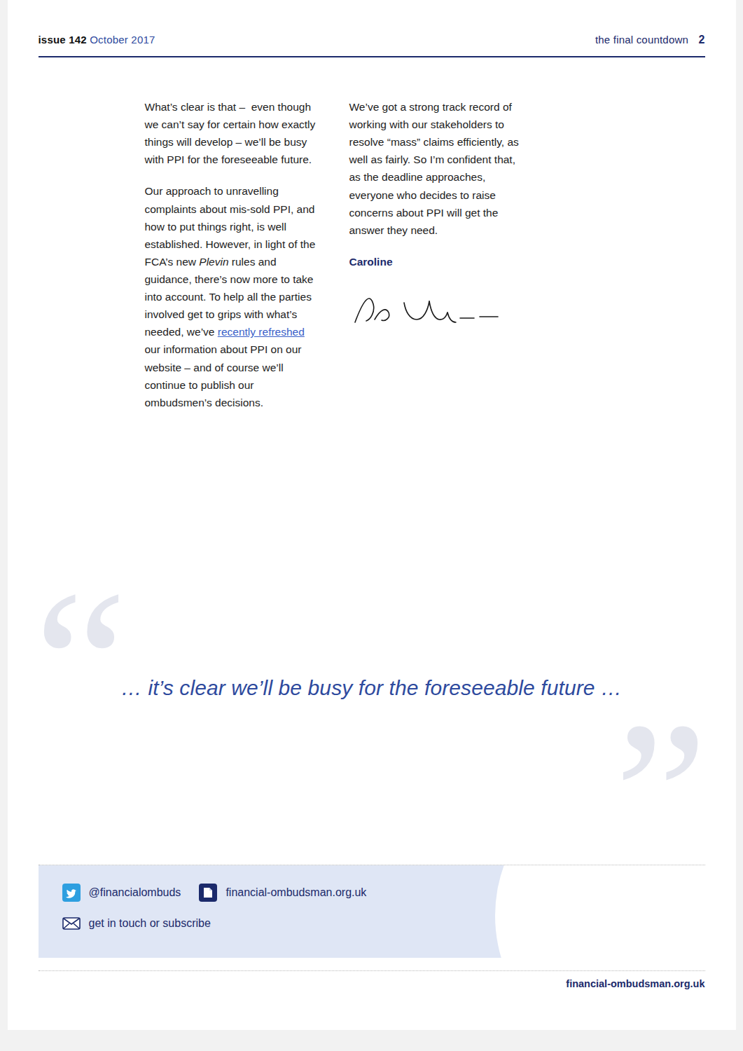issue 142 October 2017
the final countdown 2
What’s clear is that – even though we can’t say for certain how exactly things will develop – we’ll be busy with PPI for the foreseeable future.
Our approach to unravelling complaints about mis-sold PPI, and how to put things right, is well established. However, in light of the FCA’s new Plevin rules and guidance, there’s now more to take into account. To help all the parties involved get to grips with what’s needed, we’ve recently refreshed our information about PPI on our website – and of course we’ll continue to publish our ombudsmen’s decisions.
We’ve got a strong track record of working with our stakeholders to resolve “mass” claims effi­ciently, as well as fairly. So I’m confident that, as the deadline approaches, everyone who decides to raise concerns about PPI will get the answer they need.
Caroline
Signature
“ ”
… it’s clear we’ll be busy for the foreseeable future …
@financialombuds financial-ombudsman.org.uk
get in touch or subscribe
financial-ombudsman.org.uk